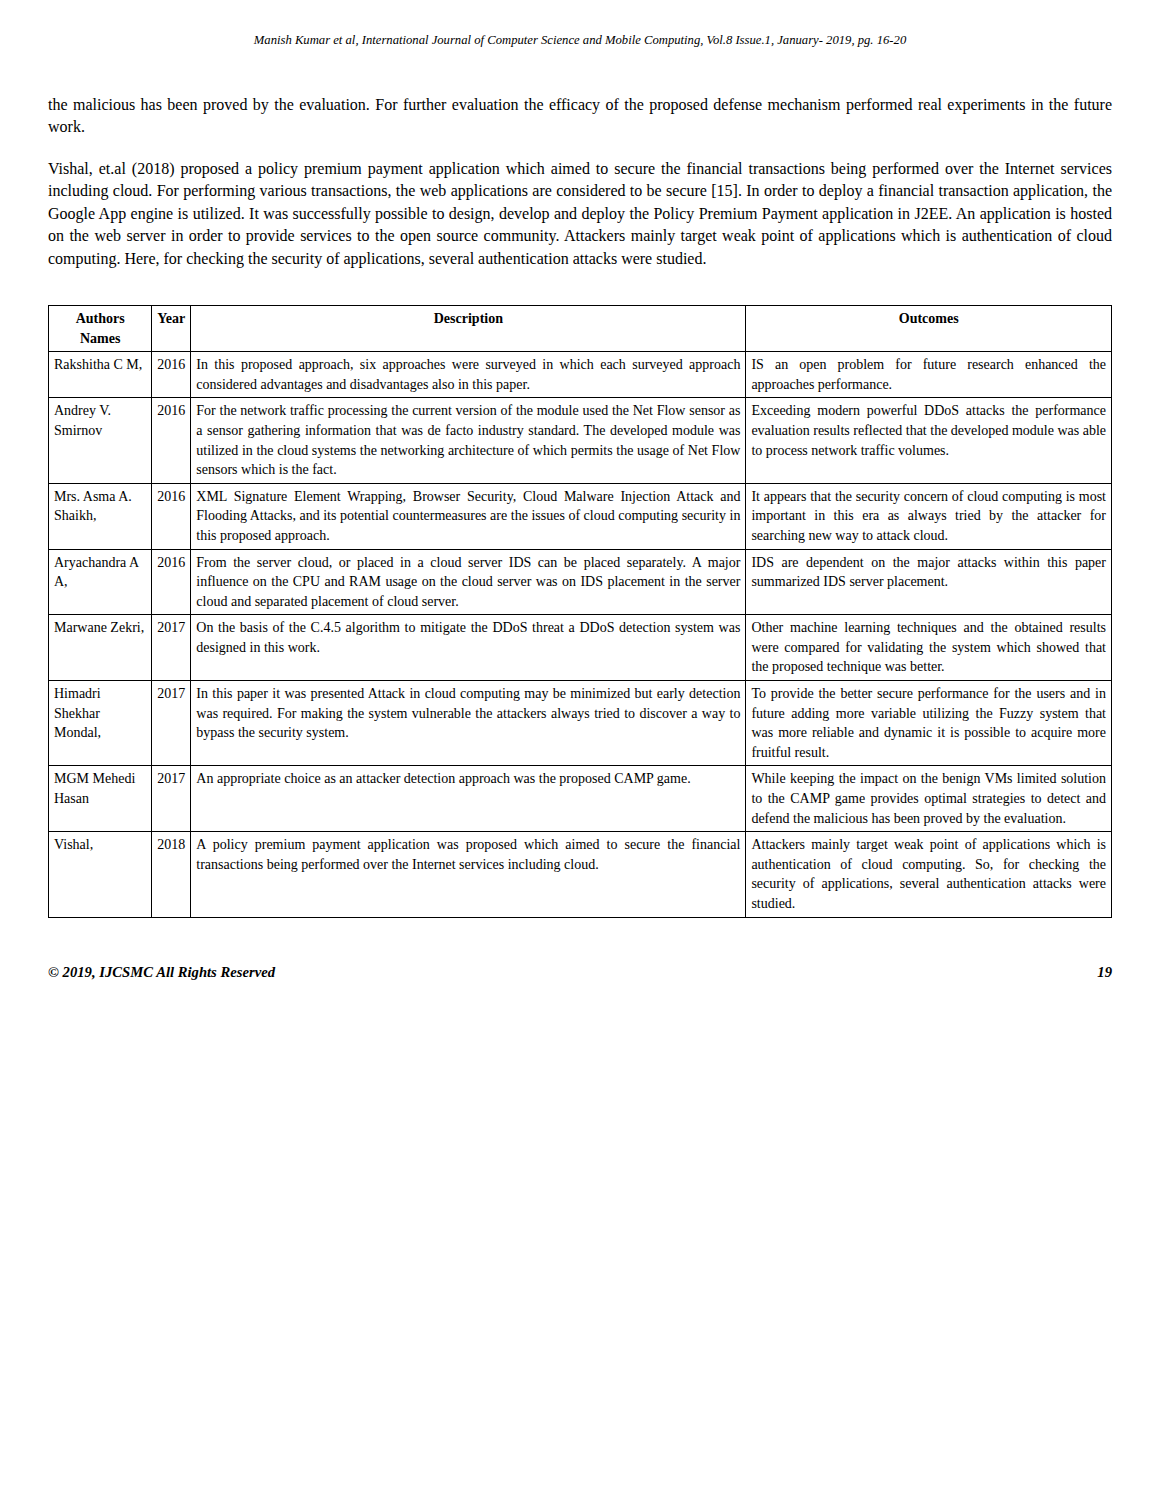Manish Kumar et al, International Journal of Computer Science and Mobile Computing, Vol.8 Issue.1, January- 2019, pg. 16-20
the malicious has been proved by the evaluation. For further evaluation the efficacy of the proposed defense mechanism performed real experiments in the future work.
Vishal, et.al (2018) proposed a policy premium payment application which aimed to secure the financial transactions being performed over the Internet services including cloud. For performing various transactions, the web applications are considered to be secure [15]. In order to deploy a financial transaction application, the Google App engine is utilized. It was successfully possible to design, develop and deploy the Policy Premium Payment application in J2EE. An application is hosted on the web server in order to provide services to the open source community. Attackers mainly target weak point of applications which is authentication of cloud computing. Here, for checking the security of applications, several authentication attacks were studied.
| Authors Names | Year | Description | Outcomes |
| --- | --- | --- | --- |
| Rakshitha C M, | 2016 | In this proposed approach, six approaches were surveyed in which each surveyed approach considered advantages and disadvantages also in this paper. | IS an open problem for future research enhanced the approaches performance. |
| Andrey V. Smirnov | 2016 | For the network traffic processing the current version of the module used the Net Flow sensor as a sensor gathering information that was de facto industry standard. The developed module was utilized in the cloud systems the networking architecture of which permits the usage of Net Flow sensors which is the fact. | Exceeding modern powerful DDoS attacks the performance evaluation results reflected that the developed module was able to process network traffic volumes. |
| Mrs. Asma A. Shaikh, | 2016 | XML Signature Element Wrapping, Browser Security, Cloud Malware Injection Attack and Flooding Attacks, and its potential countermeasures are the issues of cloud computing security in this proposed approach. | It appears that the security concern of cloud computing is most important in this era as always tried by the attacker for searching new way to attack cloud. |
| Aryachandra A A, | 2016 | From the server cloud, or placed in a cloud server IDS can be placed separately. A major influence on the CPU and RAM usage on the cloud server was on IDS placement in the server cloud and separated placement of cloud server. | IDS are dependent on the major attacks within this paper summarized IDS server placement. |
| Marwane Zekri, | 2017 | On the basis of the C.4.5 algorithm to mitigate the DDoS threat a DDoS detection system was designed in this work. | Other machine learning techniques and the obtained results were compared for validating the system which showed that the proposed technique was better. |
| Himadri Shekhar Mondal, | 2017 | In this paper it was presented Attack in cloud computing may be minimized but early detection was required. For making the system vulnerable the attackers always tried to discover a way to bypass the security system. | To provide the better secure performance for the users and in future adding more variable utilizing the Fuzzy system that was more reliable and dynamic it is possible to acquire more fruitful result. |
| MGM Mehedi Hasan | 2017 | An appropriate choice as an attacker detection approach was the proposed CAMP game. | While keeping the impact on the benign VMs limited solution to the CAMP game provides optimal strategies to detect and defend the malicious has been proved by the evaluation. |
| Vishal, | 2018 | A policy premium payment application was proposed which aimed to secure the financial transactions being performed over the Internet services including cloud. | Attackers mainly target weak point of applications which is authentication of cloud computing. So, for checking the security of applications, several authentication attacks were studied. |
© 2019, IJCSMC All Rights Reserved 19